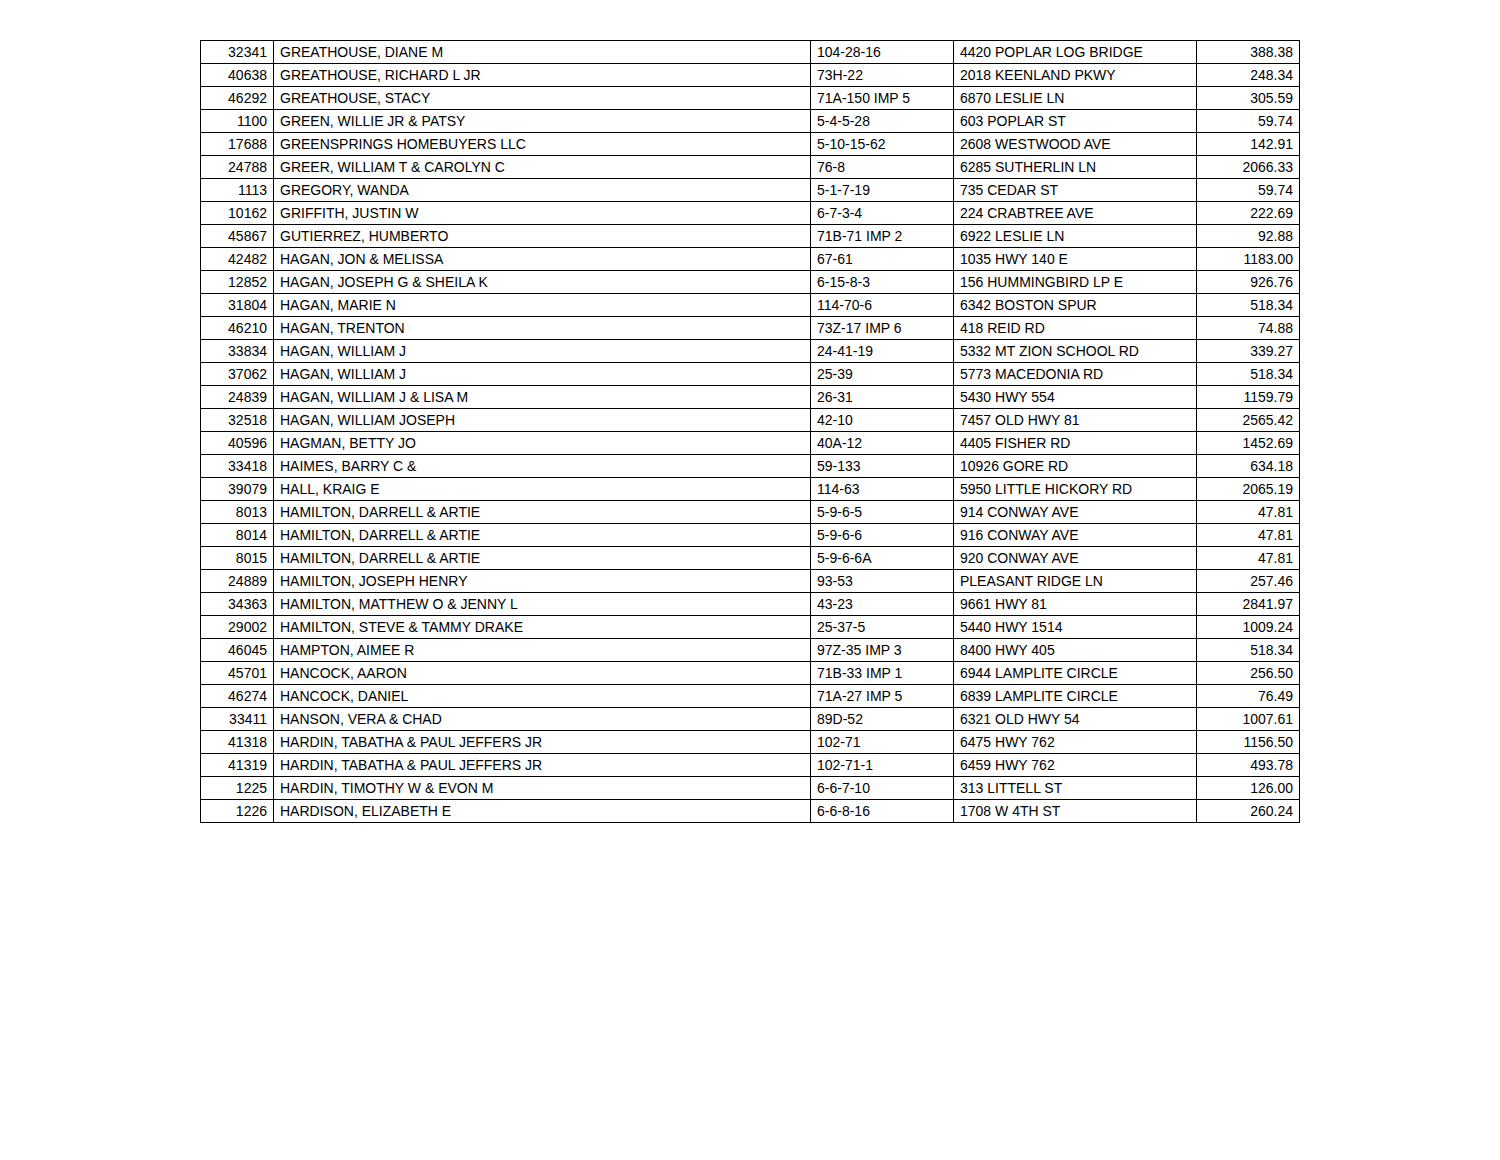| 32341 | GREATHOUSE, DIANE M | 104-28-16 | 4420 POPLAR LOG BRIDGE | 388.38 |
| 40638 | GREATHOUSE, RICHARD L JR | 73H-22 | 2018 KEENLAND PKWY | 248.34 |
| 46292 | GREATHOUSE, STACY | 71A-150 IMP 5 | 6870 LESLIE LN | 305.59 |
| 1100 | GREEN, WILLIE JR & PATSY | 5-4-5-28 | 603 POPLAR ST | 59.74 |
| 17688 | GREENSPRINGS HOMEBUYERS LLC | 5-10-15-62 | 2608 WESTWOOD AVE | 142.91 |
| 24788 | GREER, WILLIAM T & CAROLYN C | 76-8 | 6285 SUTHERLIN LN | 2066.33 |
| 1113 | GREGORY, WANDA | 5-1-7-19 | 735 CEDAR ST | 59.74 |
| 10162 | GRIFFITH, JUSTIN W | 6-7-3-4 | 224 CRABTREE AVE | 222.69 |
| 45867 | GUTIERREZ, HUMBERTO | 71B-71 IMP 2 | 6922 LESLIE LN | 92.88 |
| 42482 | HAGAN, JON & MELISSA | 67-61 | 1035 HWY 140 E | 1183.00 |
| 12852 | HAGAN, JOSEPH G & SHEILA K | 6-15-8-3 | 156 HUMMINGBIRD LP E | 926.76 |
| 31804 | HAGAN, MARIE N | 114-70-6 | 6342 BOSTON SPUR | 518.34 |
| 46210 | HAGAN, TRENTON | 73Z-17 IMP 6 | 418 REID RD | 74.88 |
| 33834 | HAGAN, WILLIAM J | 24-41-19 | 5332 MT ZION SCHOOL RD | 339.27 |
| 37062 | HAGAN, WILLIAM J | 25-39 | 5773 MACEDONIA RD | 518.34 |
| 24839 | HAGAN, WILLIAM J & LISA M | 26-31 | 5430 HWY 554 | 1159.79 |
| 32518 | HAGAN, WILLIAM JOSEPH | 42-10 | 7457 OLD HWY 81 | 2565.42 |
| 40596 | HAGMAN, BETTY JO | 40A-12 | 4405 FISHER RD | 1452.69 |
| 33418 | HAIMES, BARRY C & | 59-133 | 10926 GORE RD | 634.18 |
| 39079 | HALL, KRAIG E | 114-63 | 5950 LITTLE HICKORY RD | 2065.19 |
| 8013 | HAMILTON, DARRELL & ARTIE | 5-9-6-5 | 914 CONWAY AVE | 47.81 |
| 8014 | HAMILTON, DARRELL & ARTIE | 5-9-6-6 | 916 CONWAY AVE | 47.81 |
| 8015 | HAMILTON, DARRELL & ARTIE | 5-9-6-6A | 920 CONWAY AVE | 47.81 |
| 24889 | HAMILTON, JOSEPH HENRY | 93-53 | PLEASANT RIDGE LN | 257.46 |
| 34363 | HAMILTON, MATTHEW O & JENNY L | 43-23 | 9661 HWY 81 | 2841.97 |
| 29002 | HAMILTON, STEVE & TAMMY DRAKE | 25-37-5 | 5440 HWY 1514 | 1009.24 |
| 46045 | HAMPTON, AIMEE R | 97Z-35 IMP 3 | 8400 HWY 405 | 518.34 |
| 45701 | HANCOCK, AARON | 71B-33 IMP 1 | 6944 LAMPLITE CIRCLE | 256.50 |
| 46274 | HANCOCK, DANIEL | 71A-27 IMP 5 | 6839 LAMPLITE CIRCLE | 76.49 |
| 33411 | HANSON, VERA & CHAD | 89D-52 | 6321 OLD HWY 54 | 1007.61 |
| 41318 | HARDIN, TABATHA & PAUL JEFFERS JR | 102-71 | 6475 HWY 762 | 1156.50 |
| 41319 | HARDIN, TABATHA & PAUL JEFFERS JR | 102-71-1 | 6459 HWY 762 | 493.78 |
| 1225 | HARDIN, TIMOTHY W & EVON M | 6-6-7-10 | 313 LITTELL ST | 126.00 |
| 1226 | HARDISON, ELIZABETH E | 6-6-8-16 | 1708 W 4TH ST | 260.24 |